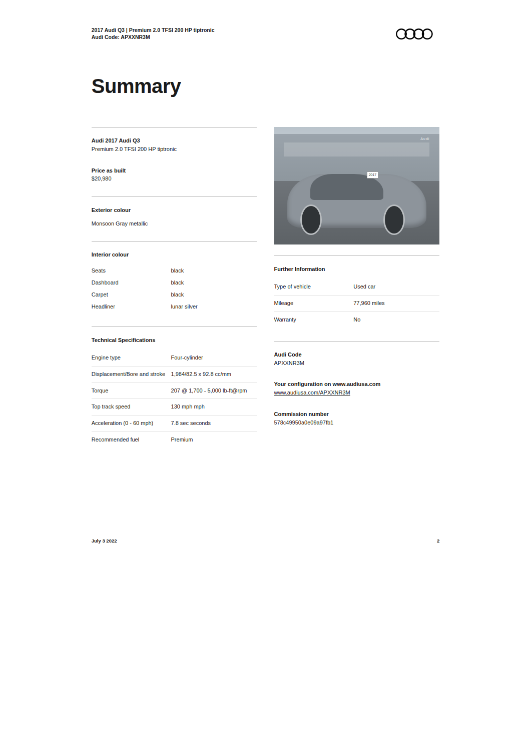2017 Audi Q3 | Premium 2.0 TFSI 200 HP tiptronic
Audi Code: APXXNR3M
Summary
Audi 2017 Audi Q3
Premium 2.0 TFSI 200 HP tiptronic
Price as built
$20,980
Exterior colour
Monsoon Gray metallic
Interior colour
| Seats | black |
| Dashboard | black |
| Carpet | black |
| Headliner | lunar silver |
Technical Specifications
| Engine type | Four-cylinder |
| Displacement/Bore and stroke | 1,984/82.5 x 92.8 cc/mm |
| Torque | 207 @ 1,700 - 5,000 lb-ft@rpm |
| Top track speed | 130 mph mph |
| Acceleration (0 - 60 mph) | 7.8 sec seconds |
| Recommended fuel | Premium |
Audi
2017
Further Information
| Type of vehicle | Used car |
| Mileage | 77,960 miles |
| Warranty | No |
Audi Code
APXXNR3M
Your configuration on www.audiusa.com
www.audiusa.com/APXXNR3M
Commission number
578c49950a0e09a97fb1
July 3 2022 2